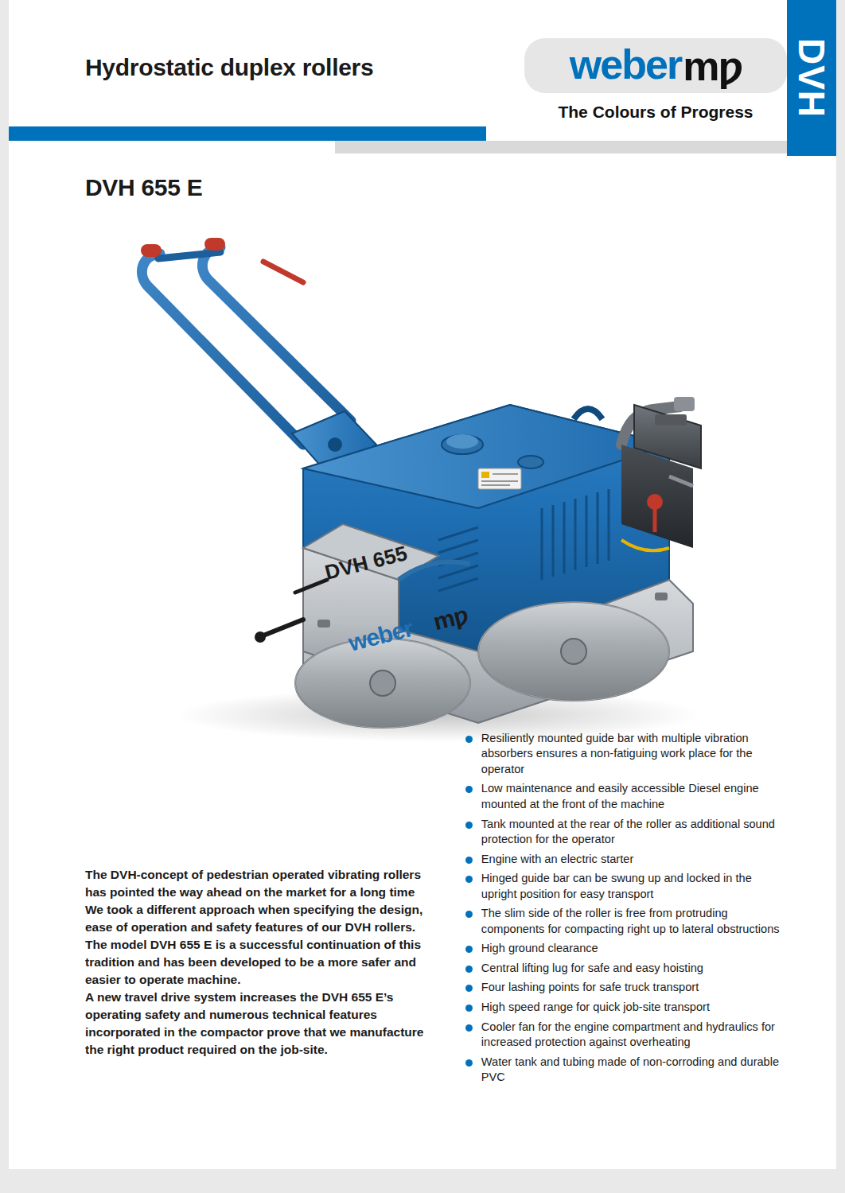DVH
Hydrostatic duplex rollers
weber mƿ
The Colours of Progress
DVH 655 E
DVH 655 weber mƿ
The DVH-concept of pedestrian operated vibrating rollers has pointed the way ahead on the market for a long time
We took a different approach when specifying the design, ease of operation and safety features of our DVH rollers.
The model DVH 655 E is a successful continuation of this tradition and has been developed to be a more safer and easier to operate machine.
A new travel drive system increases the DVH 655 E’s operating safety and numerous technical features incorporated in the compactor prove that we manufacture the right product required on the job-site.
Resiliently mounted guide bar with multiple vibration absorbers ensures a non-fatiguing work place for the operator
Low maintenance and easily accessible Diesel engine mounted at the front of the machine
Tank mounted at the rear of the roller as additional sound protection for the operator
Engine with an electric starter
Hinged guide bar can be swung up and locked in the upright position for easy transport
The slim side of the roller is free from protruding components for compacting right up to lateral obstructions
High ground clearance
Central lifting lug for safe and easy hoisting
Four lashing points for safe truck transport
High speed range for quick job-site transport
Cooler fan for the engine compartment and hydraulics for increased protection against overheating
Water tank and tubing made of non-corroding and durable PVC